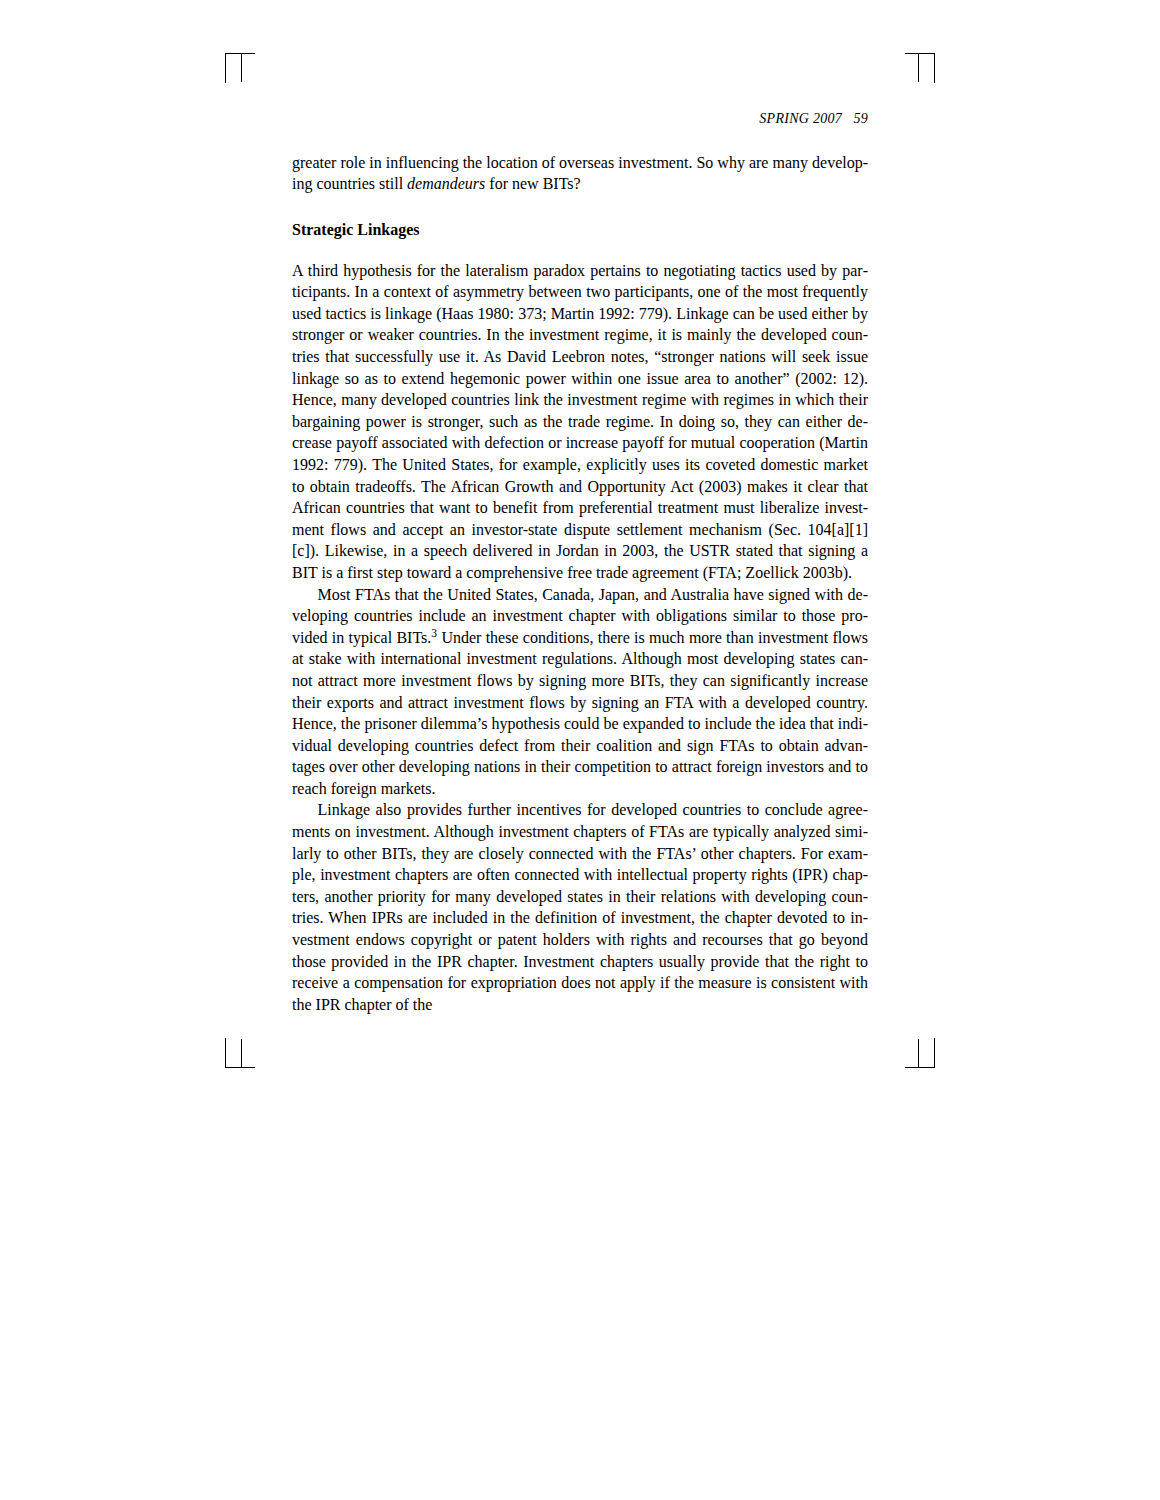SPRING 2007 59
greater role in influencing the location of overseas investment. So why are many developing countries still demandeurs for new BITs?
Strategic Linkages
A third hypothesis for the lateralism paradox pertains to negotiating tactics used by participants. In a context of asymmetry between two participants, one of the most frequently used tactics is linkage (Haas 1980: 373; Martin 1992: 779). Linkage can be used either by stronger or weaker countries. In the investment regime, it is mainly the developed countries that successfully use it. As David Leebron notes, “stronger nations will seek issue linkage so as to extend hegemonic power within one issue area to another” (2002: 12). Hence, many developed countries link the investment regime with regimes in which their bargaining power is stronger, such as the trade regime. In doing so, they can either decrease payoff associated with defection or increase payoff for mutual cooperation (Martin 1992: 779). The United States, for example, explicitly uses its coveted domestic market to obtain tradeoffs. The African Growth and Opportunity Act (2003) makes it clear that African countries that want to benefit from preferential treatment must liberalize investment flows and accept an investor-state dispute settlement mechanism (Sec. 104[a][1][c]). Likewise, in a speech delivered in Jordan in 2003, the USTR stated that signing a BIT is a first step toward a comprehensive free trade agreement (FTA; Zoellick 2003b).
Most FTAs that the United States, Canada, Japan, and Australia have signed with developing countries include an investment chapter with obligations similar to those provided in typical BITs.3 Under these conditions, there is much more than investment flows at stake with international investment regulations. Although most developing states cannot attract more investment flows by signing more BITs, they can significantly increase their exports and attract investment flows by signing an FTA with a developed country. Hence, the prisoner dilemma’s hypothesis could be expanded to include the idea that individual developing countries defect from their coalition and sign FTAs to obtain advantages over other developing nations in their competition to attract foreign investors and to reach foreign markets.
Linkage also provides further incentives for developed countries to conclude agreements on investment. Although investment chapters of FTAs are typically analyzed similarly to other BITs, they are closely connected with the FTAs’ other chapters. For example, investment chapters are often connected with intellectual property rights (IPR) chapters, another priority for many developed states in their relations with developing countries. When IPRs are included in the definition of investment, the chapter devoted to investment endows copyright or patent holders with rights and recourses that go beyond those provided in the IPR chapter. Investment chapters usually provide that the right to receive a compensation for expropriation does not apply if the measure is consistent with the IPR chapter of the